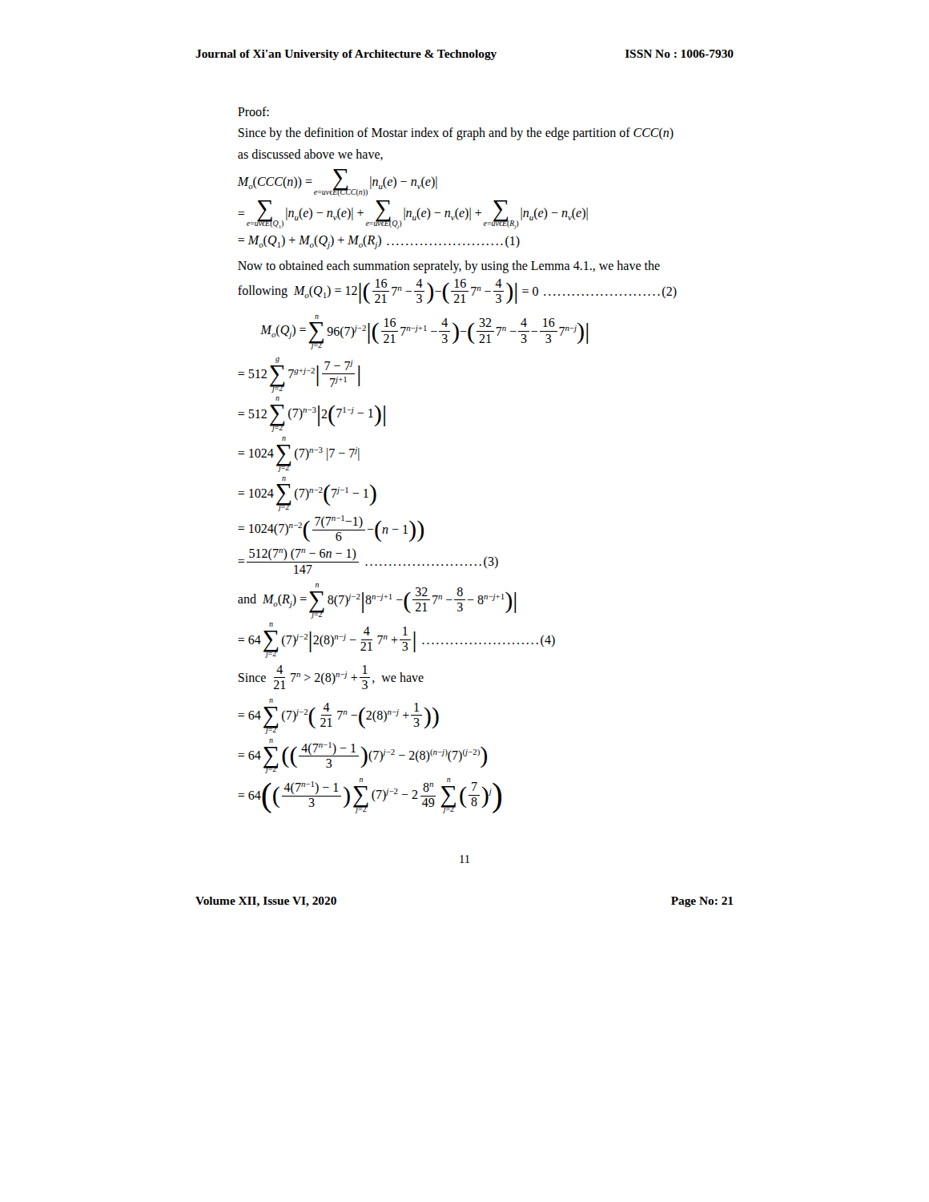Journal of Xi'an University of Architecture & Technology
ISSN No : 1006-7930
Proof:
Since by the definition of Mostar index of graph and by the edge partition of CCC(n)
as discussed above we have,
Mo(CCC(n)) = ∑ e=uvϵE(CCC(n)) |nu(e) − nv(e)|
= ∑ e=uvϵE(Q1) |nu(e) − nv(e)| + ∑ e=uvϵE(Qj) |nu(e) − nv(e)| + ∑ e=uvϵE(Rj) |nu(e) − nv(e)|
= Mo(Q1) + Mo(Qj) + Mo(Rj) .........................(1)
Now to obtained each summation seprately, by using the Lemma 4.1., we have the
following Mo(Q1) = 12 | ( 1621 7n − 43 ) − ( 1621 7n − 43 ) | = 0 .........................(2)
Mo(Qj) = n ∑ j=2 96(7)j−2 | ( 1621 7n−j+1 − 43 ) − ( 3221 7n − 43 − 163 7n−j ) |
= 512 g ∑ j=2 7g+j−2 | 7 − 7j 7j+1 |
= 512 n ∑ j=2 (7)n−3 | 2 ( 71−j − 1 ) |
= 1024 n ∑ j=2 (7)n−3 |7 − 7j|
= 1024 n ∑ j=2 (7)n−2 ( 7j−1 − 1 )
= 1024(7)n−2 ( 7(7n−1−1) 6 − ( n − 1 ) )
= 512(7n) (7n − 6n − 1) 147 .........................(3)
and Mo(Rj) = n ∑ j=2 8(7)j−2 | 8n−j+1 − ( 3221 7n − 83 − 8n−j+1 ) |
= 64 n ∑ j=2 (7)j−2 | 2(8)n−j − 421 7n + 13 | .........................(4)
Since 421 7n > 2(8)n−j + 13 , we have
= 64 n ∑ j=2 (7)j−2 ( 421 7n − ( 2(8)n−j + 13 ) )
= 64 n ∑ j=2 ( ( 4(7n−1) − 1 3 ) (7)j−2 − 2(8)(n−j)(7)(j−2) )
= 64 ( ( 4(7n−1) − 1 3 ) n ∑ j=2 (7)j−2 − 2 8n 49 n ∑ j=2 ( 78 ) j )
11
Volume XII, Issue VI, 2020
Page No: 21